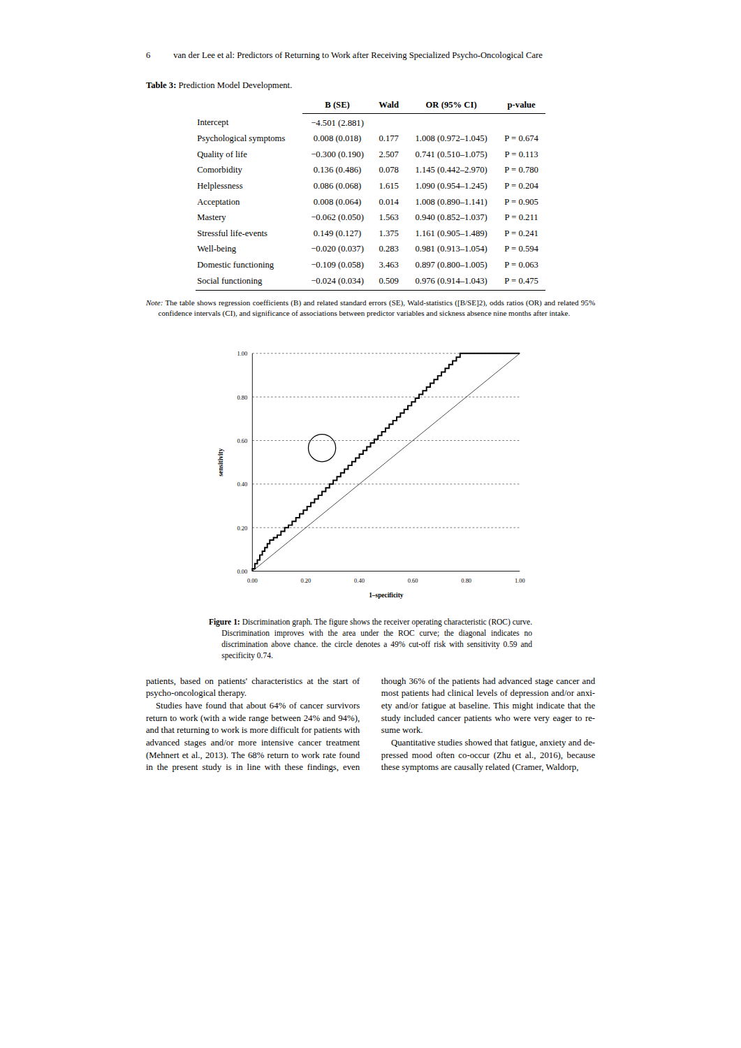6 van der Lee et al: Predictors of Returning to Work after Receiving Specialized Psycho-Oncological Care
Table 3: Prediction Model Development.
| | B (SE) | Wald | OR (95% CI) | p-value |
| --- | --- | --- | --- | --- |
| Intercept | −4.501 (2.881) | | | |
| Psychological symptoms | 0.008 (0.018) | 0.177 | 1.008 (0.972–1.045) | P = 0.674 |
| Quality of life | −0.300 (0.190) | 2.507 | 0.741 (0.510–1.075) | P = 0.113 |
| Comorbidity | 0.136 (0.486) | 0.078 | 1.145 (0.442–2.970) | P = 0.780 |
| Helplessness | 0.086 (0.068) | 1.615 | 1.090 (0.954–1.245) | P = 0.204 |
| Acceptation | 0.008 (0.064) | 0.014 | 1.008 (0.890–1.141) | P = 0.905 |
| Mastery | −0.062 (0.050) | 1.563 | 0.940 (0.852–1.037) | P = 0.211 |
| Stressful life-events | 0.149 (0.127) | 1.375 | 1.161 (0.905–1.489) | P = 0.241 |
| Well-being | −0.020 (0.037) | 0.283 | 0.981 (0.913–1.054) | P = 0.594 |
| Domestic functioning | −0.109 (0.058) | 3.463 | 0.897 (0.800–1.005) | P = 0.063 |
| Social functioning | −0.024 (0.034) | 0.509 | 0.976 (0.914–1.043) | P = 0.475 |
Note: The table shows regression coefficients (B) and related standard errors (SE), Wald-statistics ([B/SE]2), odds ratios (OR) and related 95% confidence intervals (CI), and significance of associations between predictor variables and sickness absence nine months after intake.
1.00 0.80 0.60 0.40 0.20 0.00 0.00 0.20 0.40 0.60 0.80 1.00 1–specificity sensitivity
Figure 1: Discrimination graph. The figure shows the receiver operating characteristic (ROC) curve. Discrimination improves with the area under the ROC curve; the diagonal indicates no discrimination above chance. the circle denotes a 49% cut-off risk with sensitivity 0.59 and specificity 0.74.
patients, based on patients' characteristics at the start of psycho-oncological therapy.
Studies have found that about 64% of cancer survivors return to work (with a wide range between 24% and 94%), and that returning to work is more difficult for patients with advanced stages and/or more intensive cancer treatment (Mehnert et al., 2013). The 68% return to work rate found in the present study is in line with these findings, even though 36% of the patients had advanced stage cancer and most patients had clinical levels of depression and/or anxiety and/or fatigue at baseline. This might indicate that the study included cancer patients who were very eager to resume work.
Quantitative studies showed that fatigue, anxiety and depressed mood often co-occur (Zhu et al., 2016), because these symptoms are causally related (Cramer, Waldorp,